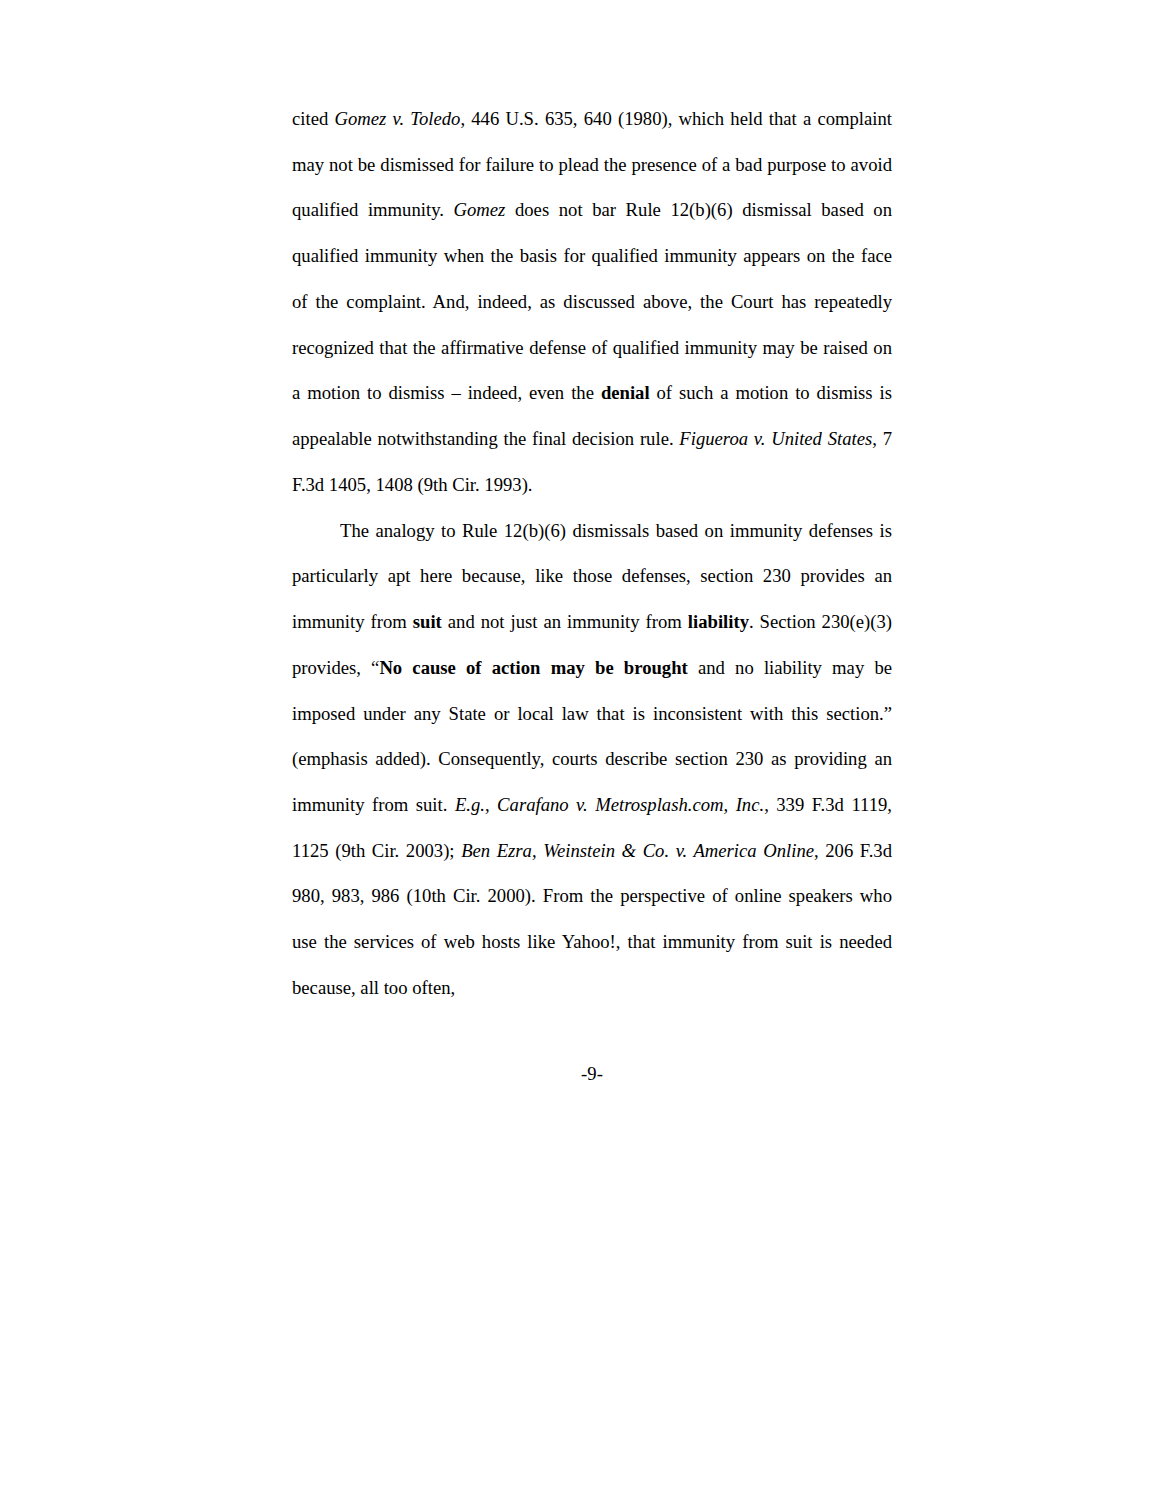cited Gomez v. Toledo, 446 U.S. 635, 640 (1980), which held that a complaint may not be dismissed for failure to plead the presence of a bad purpose to avoid qualified immunity. Gomez does not bar Rule 12(b)(6) dismissal based on qualified immunity when the basis for qualified immunity appears on the face of the complaint. And, indeed, as discussed above, the Court has repeatedly recognized that the affirmative defense of qualified immunity may be raised on a motion to dismiss – indeed, even the denial of such a motion to dismiss is appealable notwithstanding the final decision rule. Figueroa v. United States, 7 F.3d 1405, 1408 (9th Cir. 1993).
The analogy to Rule 12(b)(6) dismissals based on immunity defenses is particularly apt here because, like those defenses, section 230 provides an immunity from suit and not just an immunity from liability. Section 230(e)(3) provides, “No cause of action may be brought and no liability may be imposed under any State or local law that is inconsistent with this section.” (emphasis added). Consequently, courts describe section 230 as providing an immunity from suit. E.g., Carafano v. Metrosplash.com, Inc., 339 F.3d 1119, 1125 (9th Cir. 2003); Ben Ezra, Weinstein & Co. v. America Online, 206 F.3d 980, 983, 986 (10th Cir. 2000). From the perspective of online speakers who use the services of web hosts like Yahoo!, that immunity from suit is needed because, all too often,
-9-